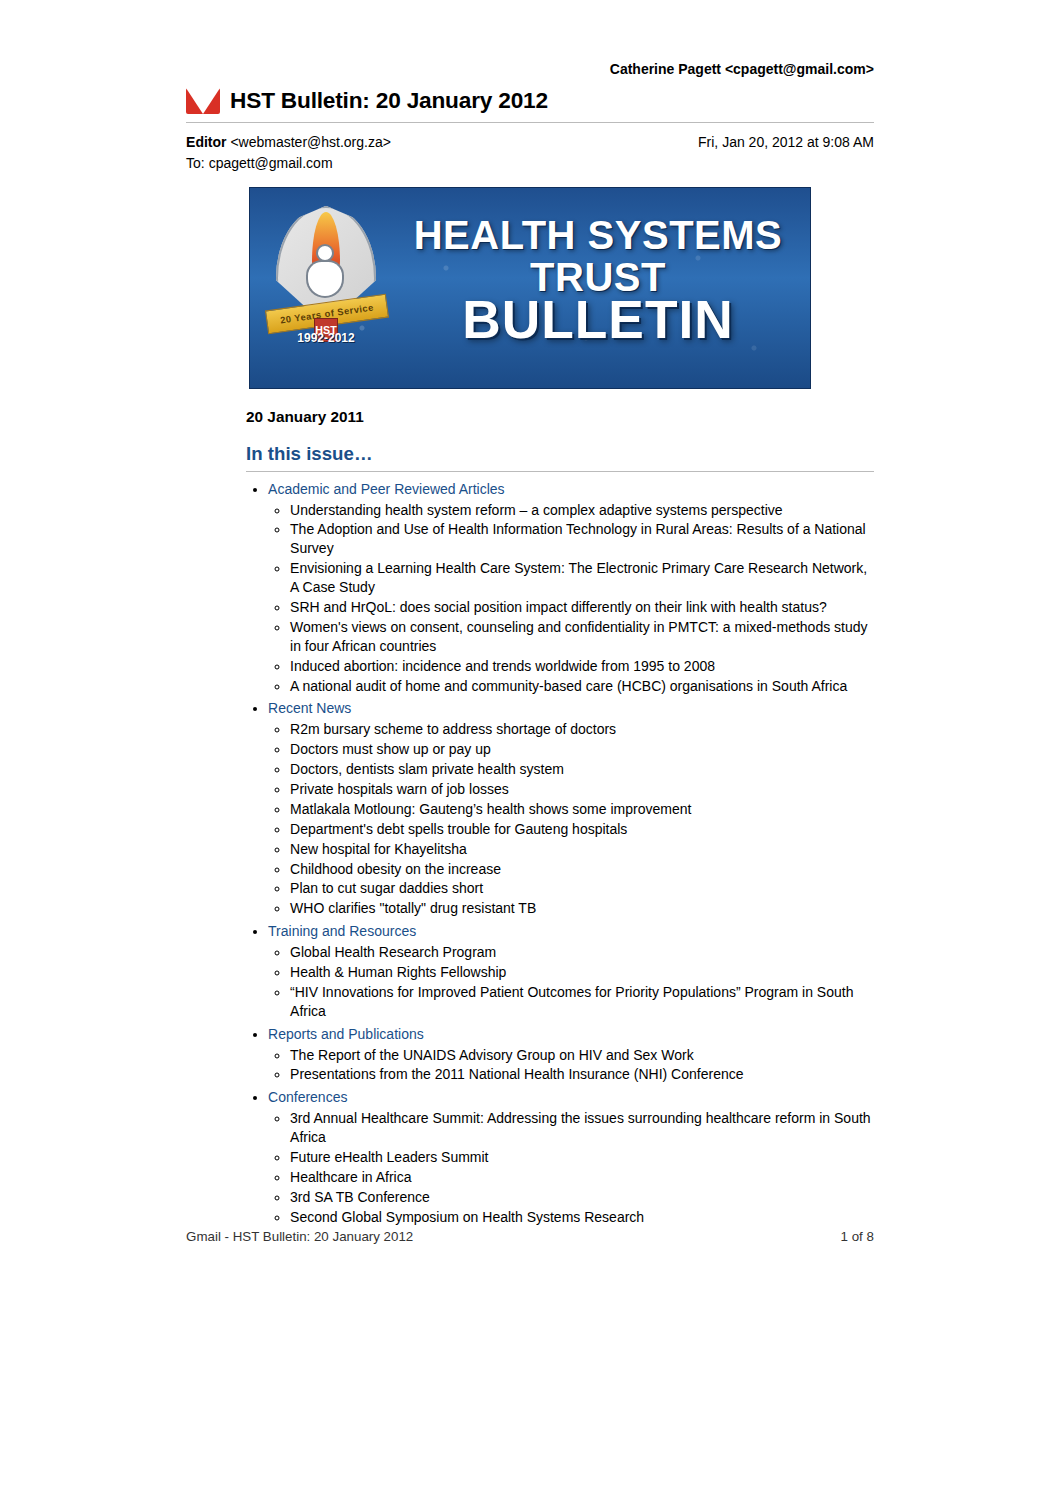Catherine Pagett <cpagett@gmail.com>
HST Bulletin: 20 January 2012
Fri, Jan 20, 2012 at 9:08 AM
Editor <webmaster@hst.org.za>
To: cpagett@gmail.com
20 Years of Service
HST
1992-2012
HEALTH SYSTEMS TRUST
BULLETIN
20 January 2011
In this issue…
Academic and Peer Reviewed Articles
Understanding health system reform – a complex adaptive systems perspective
The Adoption and Use of Health Information Technology in Rural Areas: Results of a National Survey
Envisioning a Learning Health Care System: The Electronic Primary Care Research Network, A Case Study
SRH and HrQoL: does social position impact differently on their link with health status?
Women's views on consent, counseling and confidentiality in PMTCT: a mixed-methods study in four African countries
Induced abortion: incidence and trends worldwide from 1995 to 2008
A national audit of home and community-based care (HCBC) organisations in South Africa
Recent News
R2m bursary scheme to address shortage of doctors
Doctors must show up or pay up
Doctors, dentists slam private health system
Private hospitals warn of job losses
Matlakala Motloung: Gauteng’s health shows some improvement
Department's debt spells trouble for Gauteng hospitals
New hospital for Khayelitsha
Childhood obesity on the increase
Plan to cut sugar daddies short
WHO clarifies "totally" drug resistant TB
Training and Resources
Global Health Research Program
Health & Human Rights Fellowship
“HIV Innovations for Improved Patient Outcomes for Priority Populations” Program in South Africa
Reports and Publications
The Report of the UNAIDS Advisory Group on HIV and Sex Work
Presentations from the 2011 National Health Insurance (NHI) Conference
Conferences
3rd Annual Healthcare Summit: Addressing the issues surrounding healthcare reform in South Africa
Future eHealth Leaders Summit
Healthcare in Africa
3rd SA TB Conference
Second Global Symposium on Health Systems Research
Gmail - HST Bulletin: 20 January 2012
1 of 8